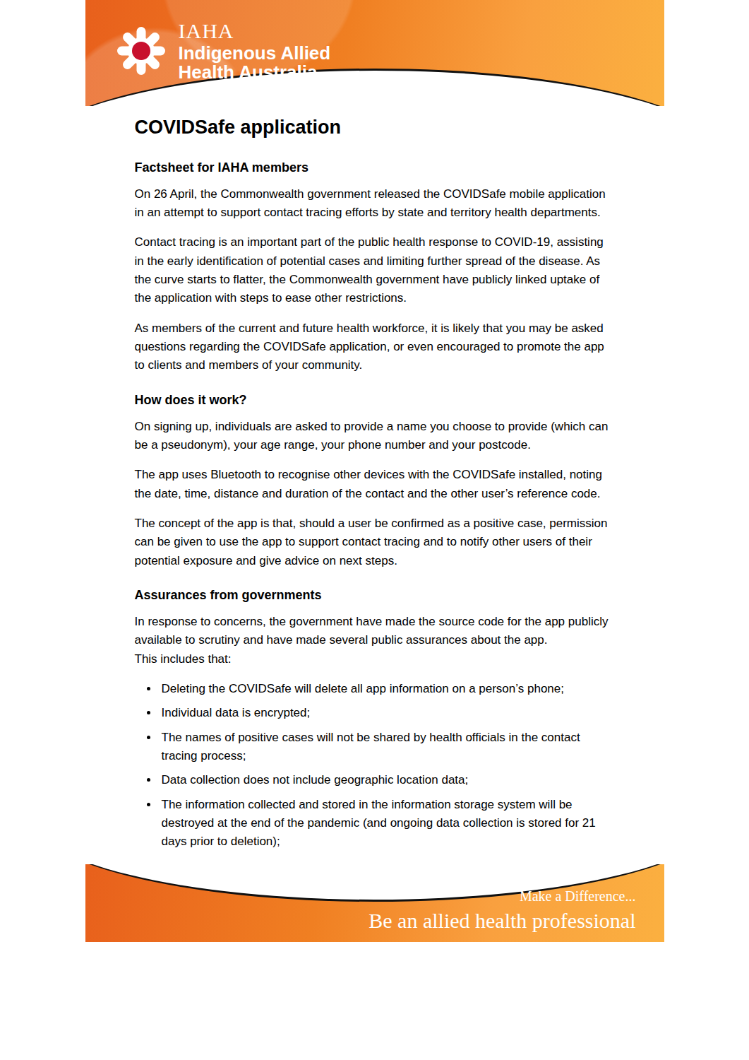IAHA Indigenous AlliedHealth Australia
COVIDSafe application
Factsheet for IAHA members
On 26 April, the Commonwealth government released the COVIDSafe mobile application in an attempt to support contact tracing efforts by state and territory health departments.
Contact tracing is an important part of the public health response to COVID-19, assisting in the early identification of potential cases and limiting further spread of the disease. As the curve starts to flatter, the Commonwealth government have publicly linked uptake of the application with steps to ease other restrictions.
As members of the current and future health workforce, it is likely that you may be asked questions regarding the COVIDSafe application, or even encouraged to promote the app to clients and members of your community.
How does it work?
On signing up, individuals are asked to provide a name you choose to provide (which can be a pseudonym), your age range, your phone number and your postcode.
The app uses Bluetooth to recognise other devices with the COVIDSafe installed, noting the date, time, distance and duration of the contact and the other user’s reference code.
The concept of the app is that, should a user be confirmed as a positive case, permission can be given to use the app to support contact tracing and to notify other users of their potential exposure and give advice on next steps.
Assurances from governments
In response to concerns, the government have made the source code for the app publicly available to scrutiny and have made several public assurances about the app.
This includes that:
Deleting the COVIDSafe will delete all app information on a person’s phone;
Individual data is encrypted;
The names of positive cases will not be shared by health officials in the contact tracing process;
Data collection does not include geographic location data;
The information collected and stored in the information storage system will be destroyed at the end of the pandemic (and ongoing data collection is stored for 21 days prior to deletion);
Make a Difference... Be an allied health professional